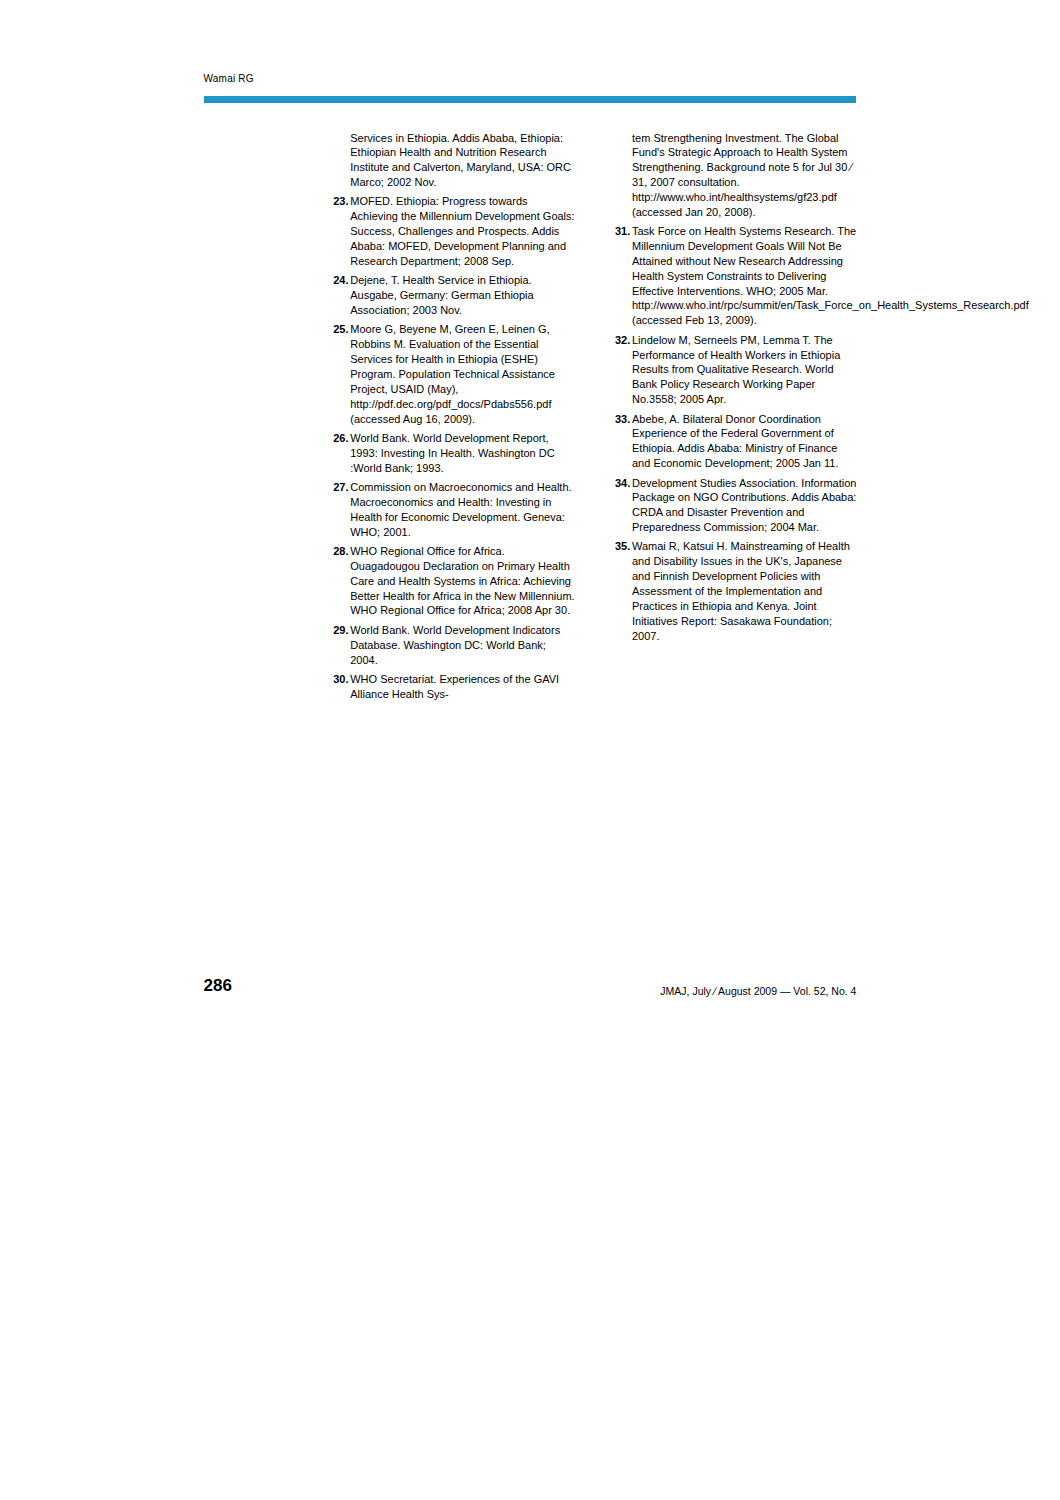Wamai RG
Services in Ethiopia. Addis Ababa, Ethiopia: Ethiopian Health and Nutrition Research Institute and Calverton, Maryland, USA: ORC Marco; 2002 Nov.
23. MOFED. Ethiopia: Progress towards Achieving the Millennium Development Goals: Success, Challenges and Prospects. Addis Ababa: MOFED, Development Planning and Research Department; 2008 Sep.
24. Dejene, T. Health Service in Ethiopia. Ausgabe, Germany: German Ethiopia Association; 2003 Nov.
25. Moore G, Beyene M, Green E, Leinen G, Robbins M. Evaluation of the Essential Services for Health in Ethiopia (ESHE) Program. Population Technical Assistance Project, USAID (May), http://pdf.dec.org/pdf_docs/Pdabs556.pdf (accessed Aug 16, 2009).
26. World Bank. World Development Report, 1993: Investing In Health. Washington DC :World Bank; 1993.
27. Commission on Macroeconomics and Health. Macroeconomics and Health: Investing in Health for Economic Development. Geneva: WHO; 2001.
28. WHO Regional Office for Africa. Ouagadougou Declaration on Primary Health Care and Health Systems in Africa: Achieving Better Health for Africa in the New Millennium. WHO Regional Office for Africa; 2008 Apr 30.
29. World Bank. World Development Indicators Database. Washington DC: World Bank; 2004.
30. WHO Secretariat. Experiences of the GAVI Alliance Health Sys-
tem Strengthening Investment. The Global Fund's Strategic Approach to Health System Strengthening. Background note 5 for Jul 30 ⁄ 31, 2007 consultation. http://www.who.int/healthsystems/gf23.pdf (accessed Jan 20, 2008).
31. Task Force on Health Systems Research. The Millennium Development Goals Will Not Be Attained without New Research Addressing Health System Constraints to Delivering Effective Interventions. WHO; 2005 Mar. http://www.who.int/rpc/summit/en/Task_Force_on_Health_Systems_Research.pdf (accessed Feb 13, 2009).
32. Lindelow M, Serneels PM, Lemma T. The Performance of Health Workers in Ethiopia Results from Qualitative Research. World Bank Policy Research Working Paper No.3558; 2005 Apr.
33. Abebe, A. Bilateral Donor Coordination Experience of the Federal Government of Ethiopia. Addis Ababa: Ministry of Finance and Economic Development; 2005 Jan 11.
34. Development Studies Association. Information Package on NGO Contributions. Addis Ababa: CRDA and Disaster Prevention and Preparedness Commission; 2004 Mar.
35. Wamai R, Katsui H. Mainstreaming of Health and Disability Issues in the UK's, Japanese and Finnish Development Policies with Assessment of the Implementation and Practices in Ethiopia and Kenya. Joint Initiatives Report: Sasakawa Foundation; 2007.
286
JMAJ, July ⁄ August 2009 — Vol. 52, No. 4